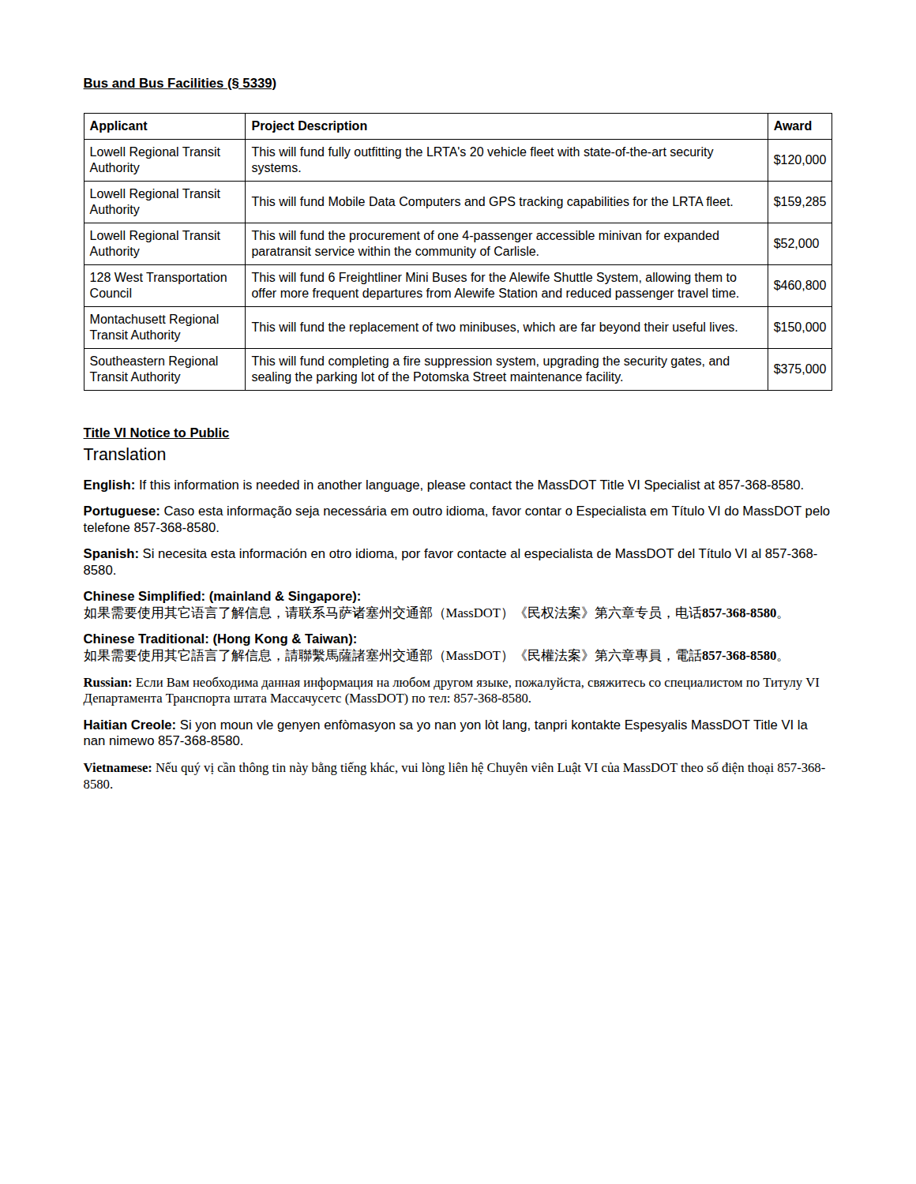Bus and Bus Facilities (§ 5339)
| Applicant | Project Description | Award |
| --- | --- | --- |
| Lowell Regional Transit Authority | This will fund fully outfitting the LRTA's 20 vehicle fleet with state-of-the-art security systems. | $120,000 |
| Lowell Regional Transit Authority | This will fund Mobile Data Computers and GPS tracking capabilities for the LRTA fleet. | $159,285 |
| Lowell Regional Transit Authority | This will fund the procurement of one 4-passenger accessible minivan for expanded paratransit service within the community of Carlisle. | $52,000 |
| 128 West Transportation Council | This will fund 6 Freightliner Mini Buses for the Alewife Shuttle System, allowing them to offer more frequent departures from Alewife Station and reduced passenger travel time. | $460,800 |
| Montachusett Regional Transit Authority | This will fund the replacement of two minibuses, which are far beyond their useful lives. | $150,000 |
| Southeastern Regional Transit Authority | This will fund completing a fire suppression system, upgrading the security gates, and sealing the parking lot of the Potomska Street maintenance facility. | $375,000 |
Title VI Notice to Public
Translation
English: If this information is needed in another language, please contact the MassDOT Title VI Specialist at 857-368-8580.
Portuguese: Caso esta informação seja necessária em outro idioma, favor contar o Especialista em Título VI do MassDOT pelo telefone 857-368-8580.
Spanish: Si necesita esta información en otro idioma, por favor contacte al especialista de MassDOT del Título VI al 857-368-8580.
Chinese Simplified: (mainland & Singapore):
如果需要使用其它语言了解信息，请联系马萨诸塞州交通部（MassDOT）《民权法案》第六章专员，电话857-368-8580。
Chinese Traditional: (Hong Kong & Taiwan):
如果需要使用其它語言了解信息，請聯繫馬薩諸塞州交通部（MassDOT）《民權法案》第六章專員，電話857-368-8580。
Russian: Если Вам необходима данная информация на любом другом языке, пожалуйста, свяжитесь со специалистом по Титулу VI Департамента Транспорта штата Массачусетс (MassDOT) по тел: 857-368-8580.
Haitian Creole: Si yon moun vle genyen enfòmasyon sa yo nan yon lòt lang, tanpri kontakte Espesyalis MassDOT Title VI la nan nimewo 857-368-8580.
Vietnamese: Nếu quý vị cần thông tin này bằng tiếng khác, vui lòng liên hệ Chuyên viên Luật VI của MassDOT theo số điện thoại 857-368-8580.